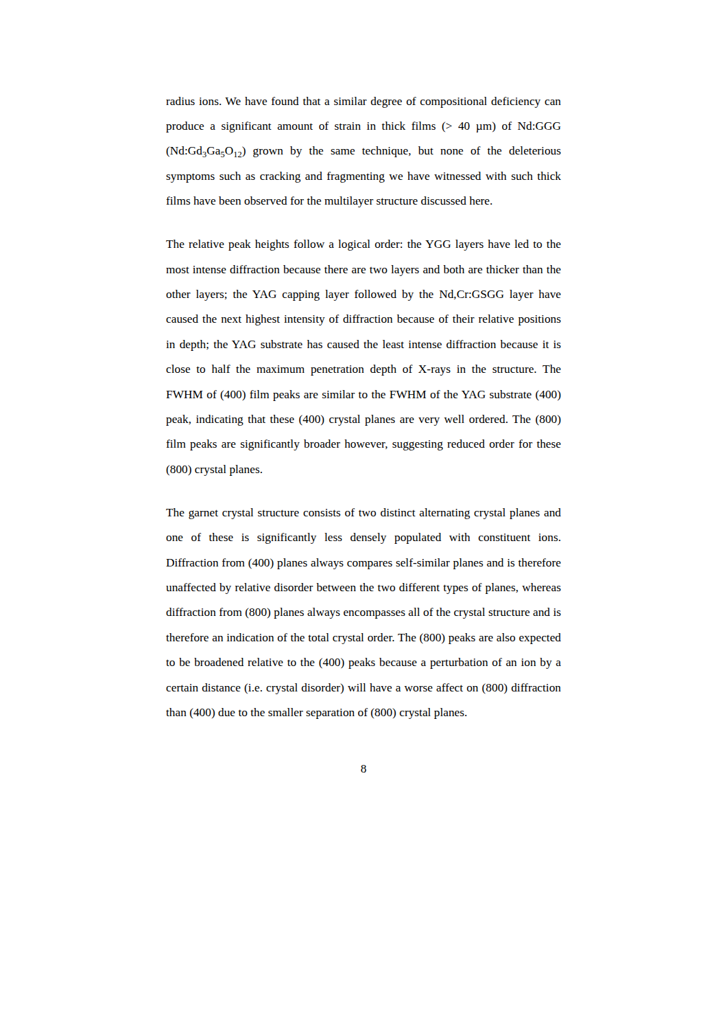radius ions. We have found that a similar degree of compositional deficiency can produce a significant amount of strain in thick films (> 40 µm) of Nd:GGG (Nd:Gd3Ga5O12) grown by the same technique, but none of the deleterious symptoms such as cracking and fragmenting we have witnessed with such thick films have been observed for the multilayer structure discussed here.
The relative peak heights follow a logical order: the YGG layers have led to the most intense diffraction because there are two layers and both are thicker than the other layers; the YAG capping layer followed by the Nd,Cr:GSGG layer have caused the next highest intensity of diffraction because of their relative positions in depth; the YAG substrate has caused the least intense diffraction because it is close to half the maximum penetration depth of X-rays in the structure. The FWHM of (400) film peaks are similar to the FWHM of the YAG substrate (400) peak, indicating that these (400) crystal planes are very well ordered. The (800) film peaks are significantly broader however, suggesting reduced order for these (800) crystal planes.
The garnet crystal structure consists of two distinct alternating crystal planes and one of these is significantly less densely populated with constituent ions. Diffraction from (400) planes always compares self-similar planes and is therefore unaffected by relative disorder between the two different types of planes, whereas diffraction from (800) planes always encompasses all of the crystal structure and is therefore an indication of the total crystal order. The (800) peaks are also expected to be broadened relative to the (400) peaks because a perturbation of an ion by a certain distance (i.e. crystal disorder) will have a worse affect on (800) diffraction than (400) due to the smaller separation of (800) crystal planes.
8